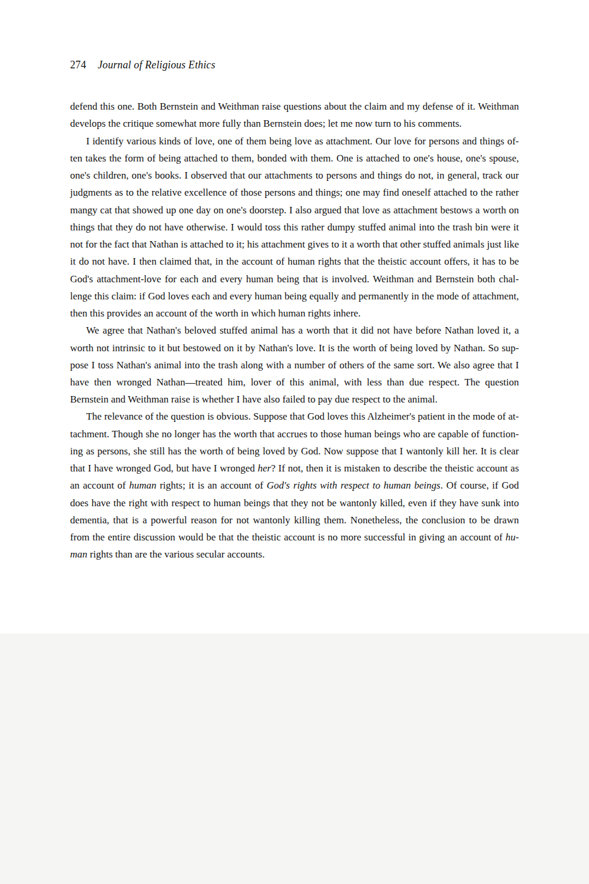274 Journal of Religious Ethics
defend this one. Both Bernstein and Weithman raise questions about the claim and my defense of it. Weithman develops the critique somewhat more fully than Bernstein does; let me now turn to his comments.
I identify various kinds of love, one of them being love as attachment. Our love for persons and things often takes the form of being attached to them, bonded with them. One is attached to one's house, one's spouse, one's children, one's books. I observed that our attachments to persons and things do not, in general, track our judgments as to the relative excellence of those persons and things; one may find oneself attached to the rather mangy cat that showed up one day on one's doorstep. I also argued that love as attachment bestows a worth on things that they do not have otherwise. I would toss this rather dumpy stuffed animal into the trash bin were it not for the fact that Nathan is attached to it; his attachment gives to it a worth that other stuffed animals just like it do not have. I then claimed that, in the account of human rights that the theistic account offers, it has to be God's attachment-love for each and every human being that is involved. Weithman and Bernstein both challenge this claim: if God loves each and every human being equally and permanently in the mode of attachment, then this provides an account of the worth in which human rights inhere.
We agree that Nathan's beloved stuffed animal has a worth that it did not have before Nathan loved it, a worth not intrinsic to it but bestowed on it by Nathan's love. It is the worth of being loved by Nathan. So suppose I toss Nathan's animal into the trash along with a number of others of the same sort. We also agree that I have then wronged Nathan—treated him, lover of this animal, with less than due respect. The question Bernstein and Weithman raise is whether I have also failed to pay due respect to the animal.
The relevance of the question is obvious. Suppose that God loves this Alzheimer's patient in the mode of attachment. Though she no longer has the worth that accrues to those human beings who are capable of functioning as persons, she still has the worth of being loved by God. Now suppose that I wantonly kill her. It is clear that I have wronged God, but have I wronged her? If not, then it is mistaken to describe the theistic account as an account of human rights; it is an account of God's rights with respect to human beings. Of course, if God does have the right with respect to human beings that they not be wantonly killed, even if they have sunk into dementia, that is a powerful reason for not wantonly killing them. Nonetheless, the conclusion to be drawn from the entire discussion would be that the theistic account is no more successful in giving an account of human rights than are the various secular accounts.